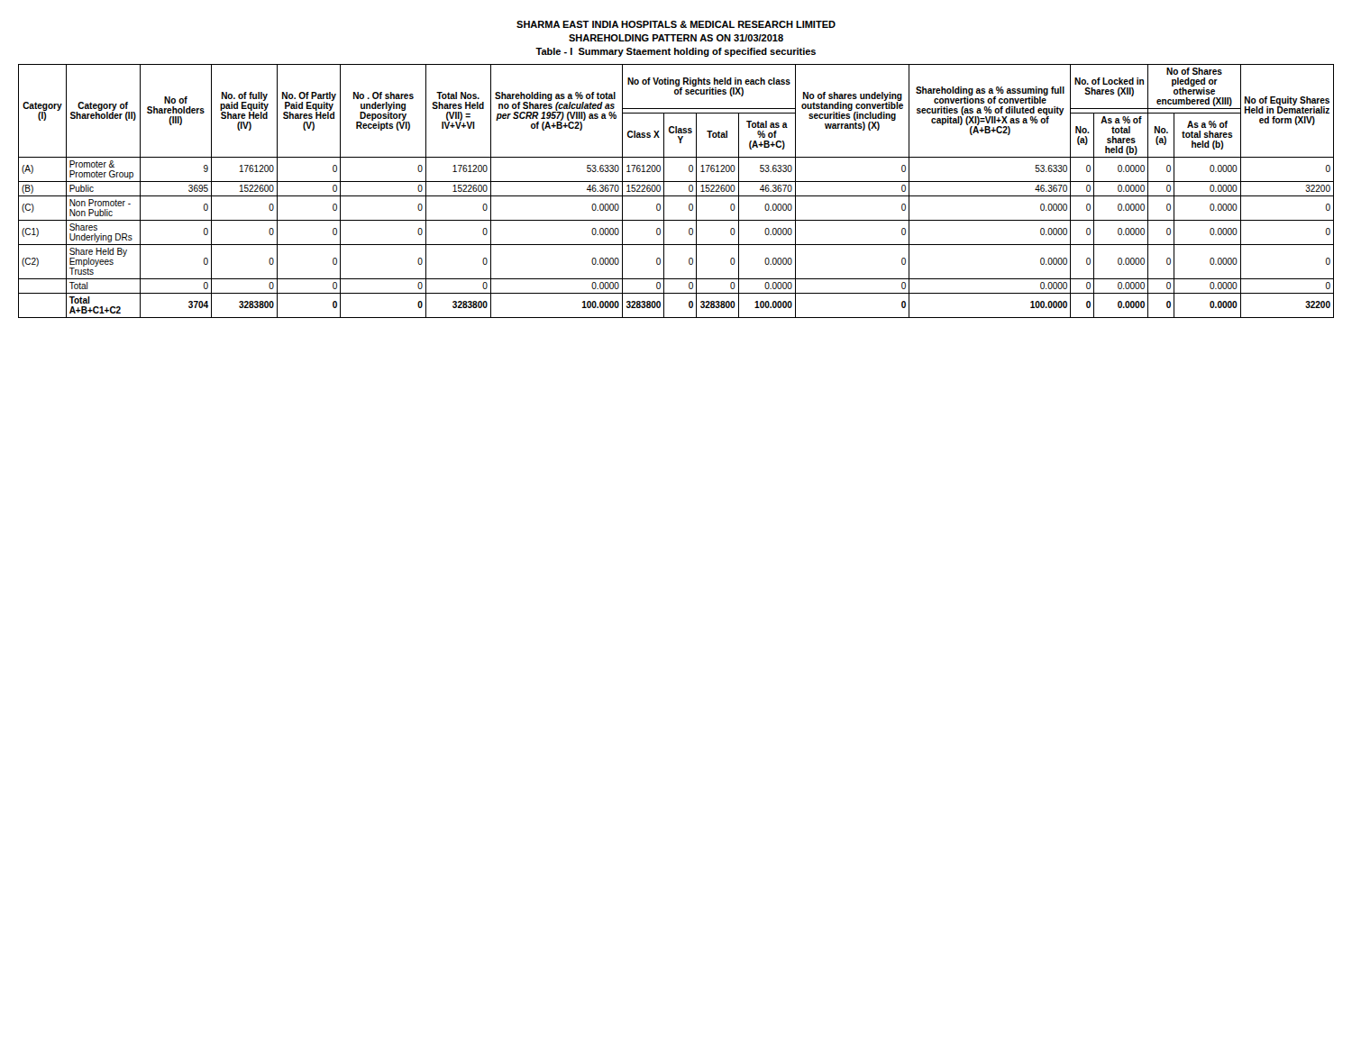SHARMA EAST INDIA HOSPITALS & MEDICAL RESEARCH LIMITED
SHAREHOLDING PATTERN AS ON 31/03/2018
Table - I Summary Staement holding of specified securities
| Category (I) | Category of Shareholder (II) | No of Shareholders (III) | No. of fully paid Equity Share Held (IV) | No. Of Partly Paid Equity Shares Held (V) | No . Of shares underlying Depository Receipts (VI) | Total Nos. Shares Held (VII) = IV+V+VI | Shareholding as a % of total no of Shares (calculated as per SCRR 1957) (VIII) as a % of (A+B+C2) | No of Voting Rights held in each class of securities (IX) | No of shares undelying outstanding convertible securities (including warrants) (X) | Shareholding as a % assuming full convertions of convertible securities (as a % of diluted equity capital) (XI)=VII+X as a % of (A+B+C2) | No. of Locked in Shares (XII) | No of Shares pledged or otherwise encumbered (XIII) | No of Equity Shares Held in Dematerializ ed form (XIV) |
| --- | --- | --- | --- | --- | --- | --- | --- | --- | --- | --- | --- | --- | --- |
| Class X | Class Y | Total | Total as a % of (A+B+C) | No. (a) | As a % of total shares held (b) | No. (a) | As a % of total shares held (b) |
| (A) | Promoter & Promoter Group | 9 | 1761200 | 0 | 0 | 1761200 | 53.6330 | 1761200 | 0 | 1761200 | 53.6330 | 0 | 53.6330 | 0 | 0.0000 | 0 | 0.0000 | 0 |
| (B) | Public | 3695 | 1522600 | 0 | 0 | 1522600 | 46.3670 | 1522600 | 0 | 1522600 | 46.3670 | 0 | 46.3670 | 0 | 0.0000 | 0 | 0.0000 | 32200 |
| (C) | Non Promoter - Non Public | 0 | 0 | 0 | 0 | 0 | 0.0000 | 0 | 0 | 0 | 0.0000 | 0 | 0.0000 | 0 | 0.0000 | 0 | 0.0000 | 0 |
| (C1) | Shares Underlying DRs | 0 | 0 | 0 | 0 | 0 | 0.0000 | 0 | 0 | 0 | 0.0000 | 0 | 0.0000 | 0 | 0.0000 | 0 | 0.0000 | 0 |
| (C2) | Share Held By Employees Trusts | 0 | 0 | 0 | 0 | 0 | 0.0000 | 0 | 0 | 0 | 0.0000 | 0 | 0.0000 | 0 | 0.0000 | 0 | 0.0000 | 0 |
| | Total | 0 | 0 | 0 | 0 | 0 | 0.0000 | 0 | 0 | 0 | 0.0000 | 0 | 0.0000 | 0 | 0.0000 | 0 | 0.0000 | 0 |
| | Total A+B+C1+C2 | 3704 | 3283800 | 0 | 0 | 3283800 | 100.0000 | 3283800 | 0 | 3283800 | 100.0000 | 0 | 100.0000 | 0 | 0.0000 | 0 | 0.0000 | 32200 |